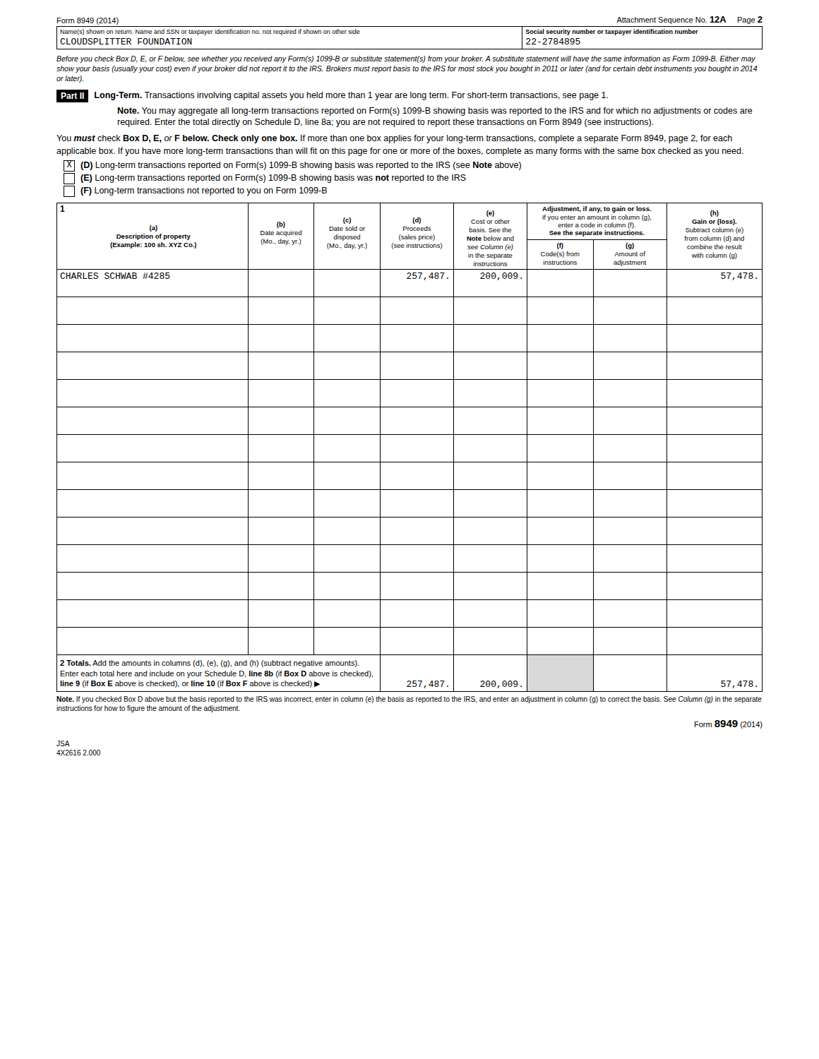Form 8949 (2014)
Attachment Sequence No. 12A Page 2
| Name(s) shown on return. Name and SSN or taxpayer identification no. not required if shown on other side CLOUDSPLITTER FOUNDATION | Social security number or taxpayer identification number 22-2784895 |
Before you check Box D, E, or F below, see whether you received any Form(s) 1099-B or substitute statement(s) from your broker. A substitute statement will have the same information as Form 1099-B. Either may show your basis (usually your cost) even if your broker did not report it to the IRS. Brokers must report basis to the IRS for most stock you bought in 2011 or later (and for certain debt instruments you bought in 2014 or later).
Part II
Long-Term. Transactions involving capital assets you held more than 1 year are long term. For short-term transactions, see page 1.
Note. You may aggregate all long-term transactions reported on Form(s) 1099-B showing basis was reported to the IRS and for which no adjustments or codes are required. Enter the total directly on Schedule D, line 8a; you are not required to report these transactions on Form 8949 (see instructions).
You must check Box D, E, or F below. Check only one box. If more than one box applies for your long-term transactions, complete a separate Form 8949, page 2, for each applicable box. If you have more long-term transactions than will fit on this page for one or more of the boxes, complete as many forms with the same box checked as you need.
X (D) Long-term transactions reported on Form(s) 1099-B showing basis was reported to the IRS (see Note above)
(E) Long-term transactions reported on Form(s) 1099-B showing basis was not reported to the IRS
(F) Long-term transactions not reported to you on Form 1099-B
| 1 (a) Description of property (Example: 100 sh. XYZ Co.) | (b) Date acquired (Mo., day, yr.) | (c) Date sold or disposed (Mo., day, yr.) | (d) Proceeds (sales price) (see instructions) | (e) Cost or other basis. See the Note below and see Column (e) in the separate instructions | Adjustment, if any, to gain or loss. If you enter an amount in column (g), enter a code in column (f). See the separate instructions. | (h) Gain or (loss). Subtract column (e) from column (d) and combine the result with column (g) |
| (f) Code(s) from instructions | (g) Amount of adjustment |
| CHARLES SCHWAB #4285 | | | 257,487. | 200,009. | | | 57,478. |
| 2 Totals. Add the amounts in columns (d), (e), (g), and (h) (subtract negative amounts). Enter each total here and include on your Schedule D, line 8b (if Box D above is checked), line 9 (if Box E above is checked), or line 10 (if Box F above is checked) ▶ | 257,487. | 200,009. | | | 57,478. |
Note. If you checked Box D above but the basis reported to the IRS was incorrect, enter in column (e) the basis as reported to the IRS, and enter an adjustment in column (g) to correct the basis. See Column (g) in the separate instructions for how to figure the amount of the adjustment.
Form 8949 (2014)
JSA
4X2616 2.000